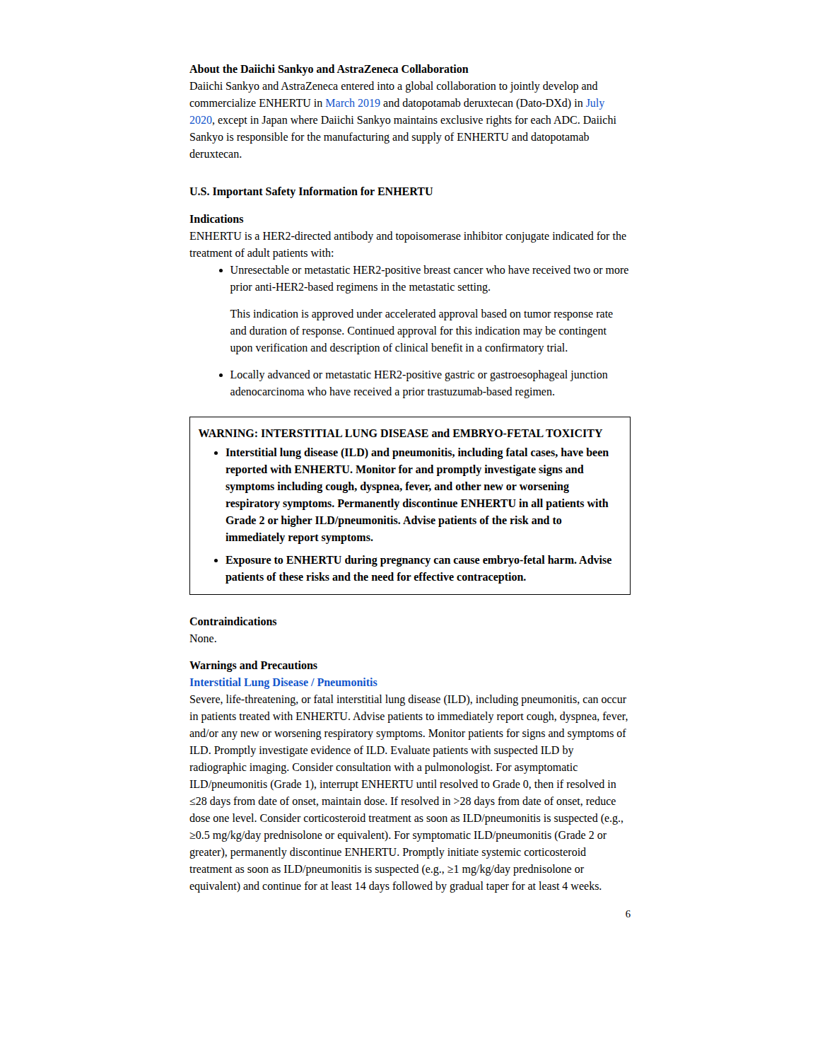About the Daiichi Sankyo and AstraZeneca Collaboration
Daiichi Sankyo and AstraZeneca entered into a global collaboration to jointly develop and commercialize ENHERTU in March 2019 and datopotamab deruxtecan (Dato-DXd) in July 2020, except in Japan where Daiichi Sankyo maintains exclusive rights for each ADC. Daiichi Sankyo is responsible for the manufacturing and supply of ENHERTU and datopotamab deruxtecan.
U.S. Important Safety Information for ENHERTU
Indications
ENHERTU is a HER2-directed antibody and topoisomerase inhibitor conjugate indicated for the treatment of adult patients with:
Unresectable or metastatic HER2-positive breast cancer who have received two or more prior anti-HER2-based regimens in the metastatic setting.
This indication is approved under accelerated approval based on tumor response rate and duration of response. Continued approval for this indication may be contingent upon verification and description of clinical benefit in a confirmatory trial.
Locally advanced or metastatic HER2-positive gastric or gastroesophageal junction adenocarcinoma who have received a prior trastuzumab-based regimen.
WARNING: INTERSTITIAL LUNG DISEASE and EMBRYO-FETAL TOXICITY
Interstitial lung disease (ILD) and pneumonitis, including fatal cases, have been reported with ENHERTU. Monitor for and promptly investigate signs and symptoms including cough, dyspnea, fever, and other new or worsening respiratory symptoms. Permanently discontinue ENHERTU in all patients with Grade 2 or higher ILD/pneumonitis. Advise patients of the risk and to immediately report symptoms.
Exposure to ENHERTU during pregnancy can cause embryo-fetal harm. Advise patients of these risks and the need for effective contraception.
Contraindications
None.
Warnings and Precautions
Interstitial Lung Disease / Pneumonitis
Severe, life-threatening, or fatal interstitial lung disease (ILD), including pneumonitis, can occur in patients treated with ENHERTU. Advise patients to immediately report cough, dyspnea, fever, and/or any new or worsening respiratory symptoms. Monitor patients for signs and symptoms of ILD. Promptly investigate evidence of ILD. Evaluate patients with suspected ILD by radiographic imaging. Consider consultation with a pulmonologist. For asymptomatic ILD/pneumonitis (Grade 1), interrupt ENHERTU until resolved to Grade 0, then if resolved in ≤28 days from date of onset, maintain dose. If resolved in >28 days from date of onset, reduce dose one level. Consider corticosteroid treatment as soon as ILD/pneumonitis is suspected (e.g., ≥0.5 mg/kg/day prednisolone or equivalent). For symptomatic ILD/pneumonitis (Grade 2 or greater), permanently discontinue ENHERTU. Promptly initiate systemic corticosteroid treatment as soon as ILD/pneumonitis is suspected (e.g., ≥1 mg/kg/day prednisolone or equivalent) and continue for at least 14 days followed by gradual taper for at least 4 weeks.
6